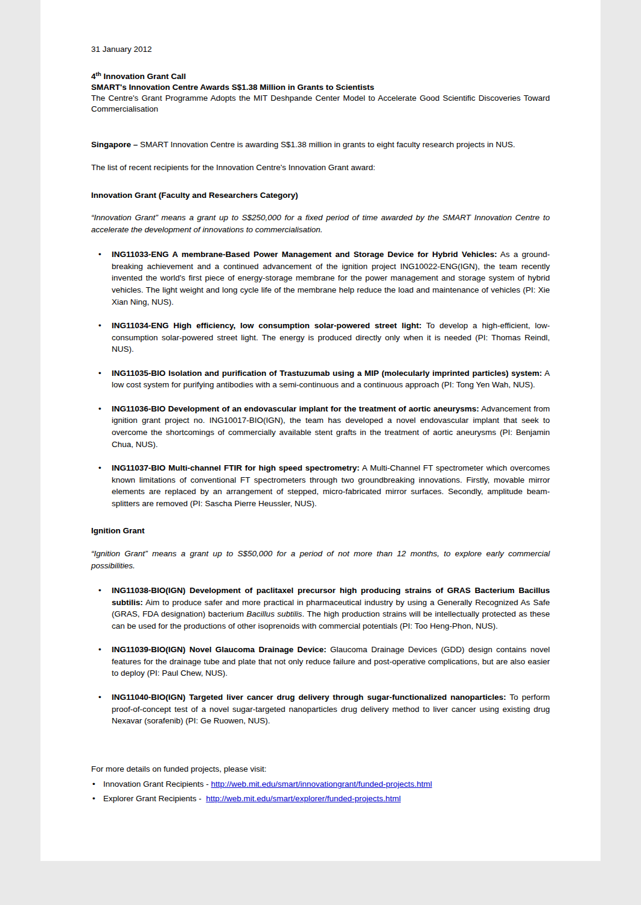31 January 2012
4th Innovation Grant Call
SMART's Innovation Centre Awards S$1.38 Million in Grants to Scientists
The Centre's Grant Programme Adopts the MIT Deshpande Center Model to Accelerate Good Scientific Discoveries Toward Commercialisation
Singapore – SMART Innovation Centre is awarding S$1.38 million in grants to eight faculty research projects in NUS.
The list of recent recipients for the Innovation Centre's Innovation Grant award:
Innovation Grant (Faculty and Researchers Category)
“Innovation Grant” means a grant up to S$250,000 for a fixed period of time awarded by the SMART Innovation Centre to accelerate the development of innovations to commercialisation.
ING11033-ENG A membrane-Based Power Management and Storage Device for Hybrid Vehicles: As a ground-breaking achievement and a continued advancement of the ignition project ING10022-ENG(IGN), the team recently invented the world's first piece of energy-storage membrane for the power management and storage system of hybrid vehicles. The light weight and long cycle life of the membrane help reduce the load and maintenance of vehicles (PI: Xie Xian Ning, NUS).
ING11034-ENG High efficiency, low consumption solar-powered street light: To develop a high-efficient, low-consumption solar-powered street light. The energy is produced directly only when it is needed (PI: Thomas Reindl, NUS).
ING11035-BIO Isolation and purification of Trastuzumab using a MIP (molecularly imprinted particles) system: A low cost system for purifying antibodies with a semi-continuous and a continuous approach (PI: Tong Yen Wah, NUS).
ING11036-BIO Development of an endovascular implant for the treatment of aortic aneurysms: Advancement from ignition grant project no. ING10017-BIO(IGN), the team has developed a novel endovascular implant that seek to overcome the shortcomings of commercially available stent grafts in the treatment of aortic aneurysms (PI: Benjamin Chua, NUS).
ING11037-BIO Multi-channel FTIR for high speed spectrometry: A Multi-Channel FT spectrometer which overcomes known limitations of conventional FT spectrometers through two groundbreaking innovations. Firstly, movable mirror elements are replaced by an arrangement of stepped, micro-fabricated mirror surfaces. Secondly, amplitude beam-splitters are removed (PI: Sascha Pierre Heussler, NUS).
Ignition Grant
“Ignition Grant” means a grant up to S$50,000 for a period of not more than 12 months, to explore early commercial possibilities.
ING11038-BIO(IGN) Development of paclitaxel precursor high producing strains of GRAS Bacterium Bacillus subtilis: Aim to produce safer and more practical in pharmaceutical industry by using a Generally Recognized As Safe (GRAS, FDA designation) bacterium Bacillus subtilis. The high production strains will be intellectually protected as these can be used for the productions of other isoprenoids with commercial potentials (PI: Too Heng-Phon, NUS).
ING11039-BIO(IGN) Novel Glaucoma Drainage Device: Glaucoma Drainage Devices (GDD) design contains novel features for the drainage tube and plate that not only reduce failure and post-operative complications, but are also easier to deploy (PI: Paul Chew, NUS).
ING11040-BIO(IGN) Targeted liver cancer drug delivery through sugar-functionalized nanoparticles: To perform proof-of-concept test of a novel sugar-targeted nanoparticles drug delivery method to liver cancer using existing drug Nexavar (sorafenib) (PI: Ge Ruowen, NUS).
For more details on funded projects, please visit:
Innovation Grant Recipients - http://web.mit.edu/smart/innovationgrant/funded-projects.html
Explorer Grant Recipients - http://web.mit.edu/smart/explorer/funded-projects.html